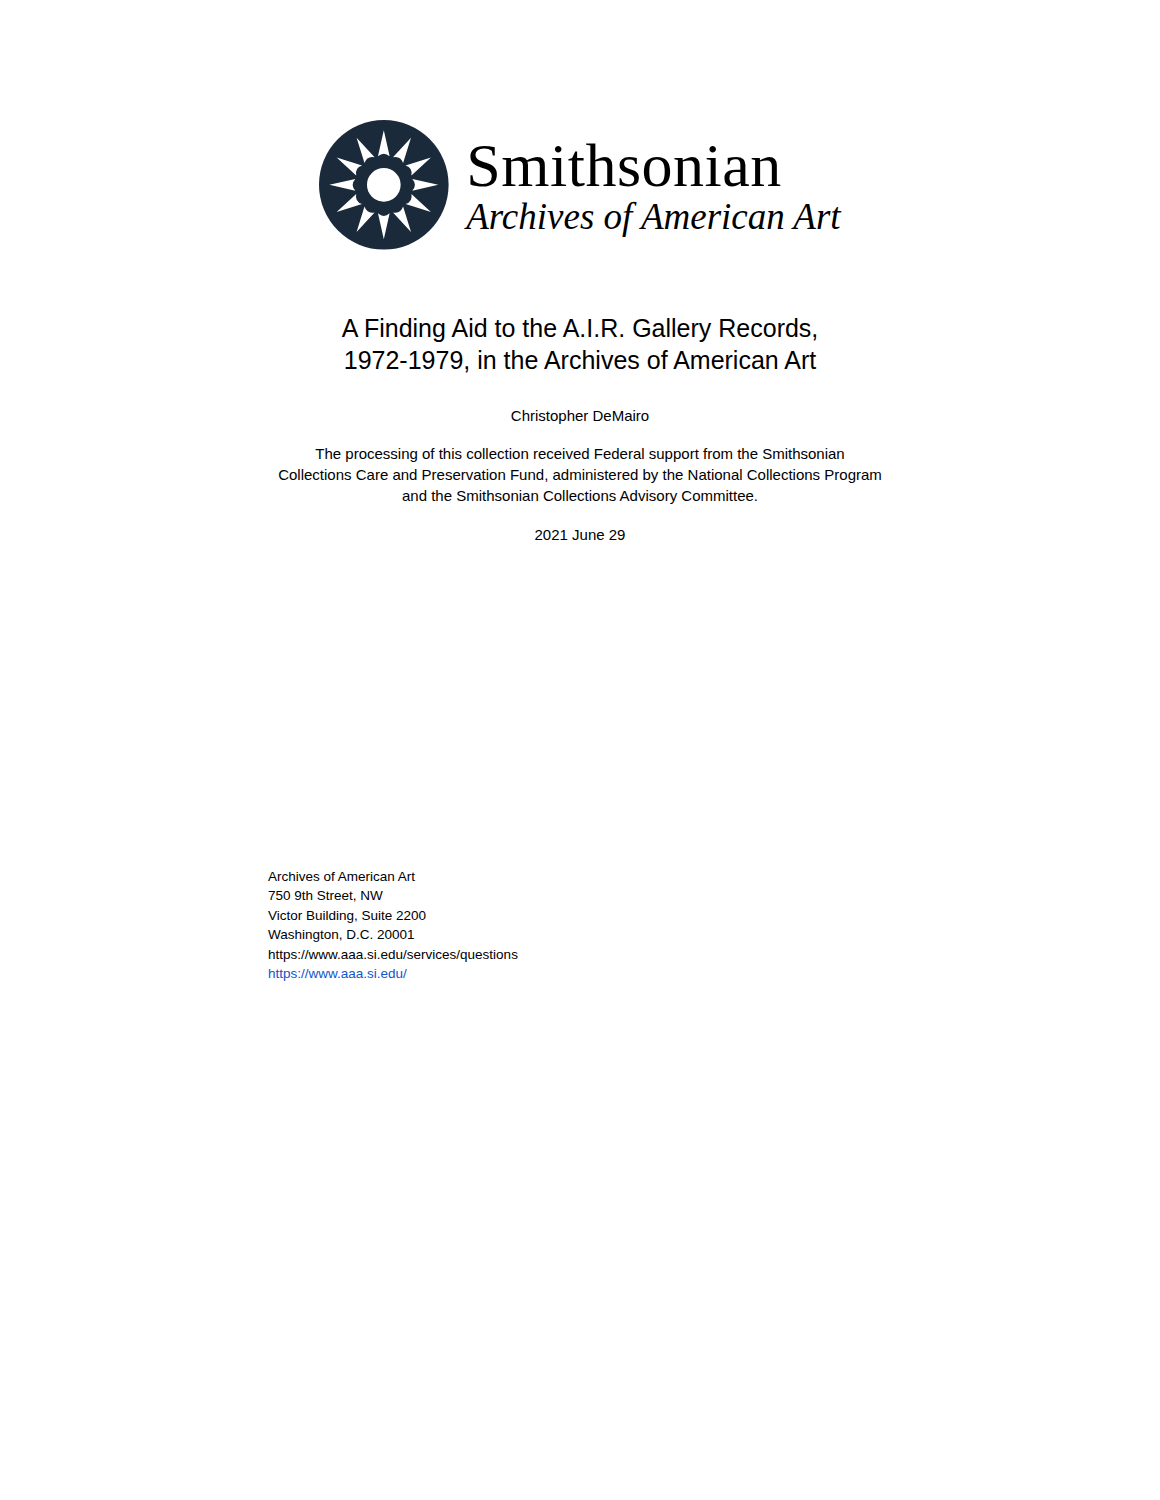Smithsonian Archives of American Art
A Finding Aid to the A.I.R. Gallery Records,
1972-1979, in the Archives of American Art
Christopher DeMairo
The processing of this collection received Federal support from the Smithsonian Collections Care and Preservation Fund, administered by the National Collections Program and the Smithsonian Collections Advisory Committee.
2021 June 29
Archives of American Art
750 9th Street, NW
Victor Building, Suite 2200
Washington, D.C. 20001
https://www.aaa.si.edu/services/questions
https://www.aaa.si.edu/